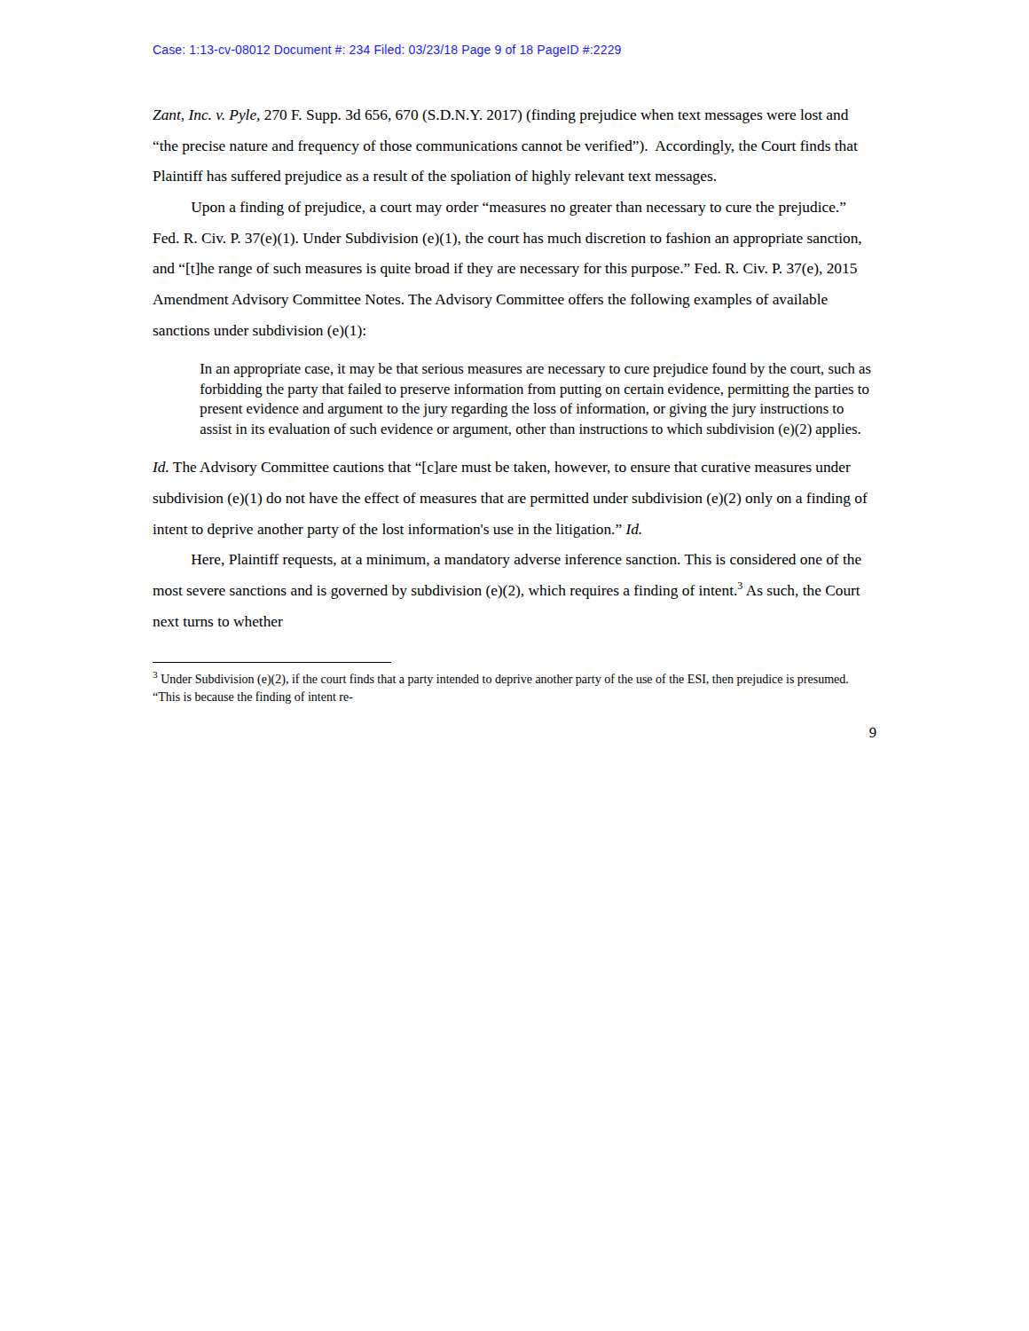Case: 1:13-cv-08012 Document #: 234 Filed: 03/23/18 Page 9 of 18 PageID #:2229
Zant, Inc. v. Pyle, 270 F. Supp. 3d 656, 670 (S.D.N.Y. 2017) (finding prejudice when text messages were lost and “the precise nature and frequency of those communications cannot be verified”). Accordingly, the Court finds that Plaintiff has suffered prejudice as a result of the spoliation of highly relevant text messages.
Upon a finding of prejudice, a court may order “measures no greater than necessary to cure the prejudice.” Fed. R. Civ. P. 37(e)(1). Under Subdivision (e)(1), the court has much discretion to fashion an appropriate sanction, and “[t]he range of such measures is quite broad if they are necessary for this purpose.” Fed. R. Civ. P. 37(e), 2015 Amendment Advisory Committee Notes. The Advisory Committee offers the following examples of available sanctions under subdivision (e)(1):
In an appropriate case, it may be that serious measures are necessary to cure prejudice found by the court, such as forbidding the party that failed to preserve information from putting on certain evidence, permitting the parties to present evidence and argument to the jury regarding the loss of information, or giving the jury instructions to assist in its evaluation of such evidence or argument, other than instructions to which subdivision (e)(2) applies.
Id. The Advisory Committee cautions that “[c]are must be taken, however, to ensure that curative measures under subdivision (e)(1) do not have the effect of measures that are permitted under subdivision (e)(2) only on a finding of intent to deprive another party of the lost information's use in the litigation.” Id.
Here, Plaintiff requests, at a minimum, a mandatory adverse inference sanction. This is considered one of the most severe sanctions and is governed by subdivision (e)(2), which requires a finding of intent.3 As such, the Court next turns to whether
3 Under Subdivision (e)(2), if the court finds that a party intended to deprive another party of the use of the ESI, then prejudice is presumed. “This is because the finding of intent re-
9